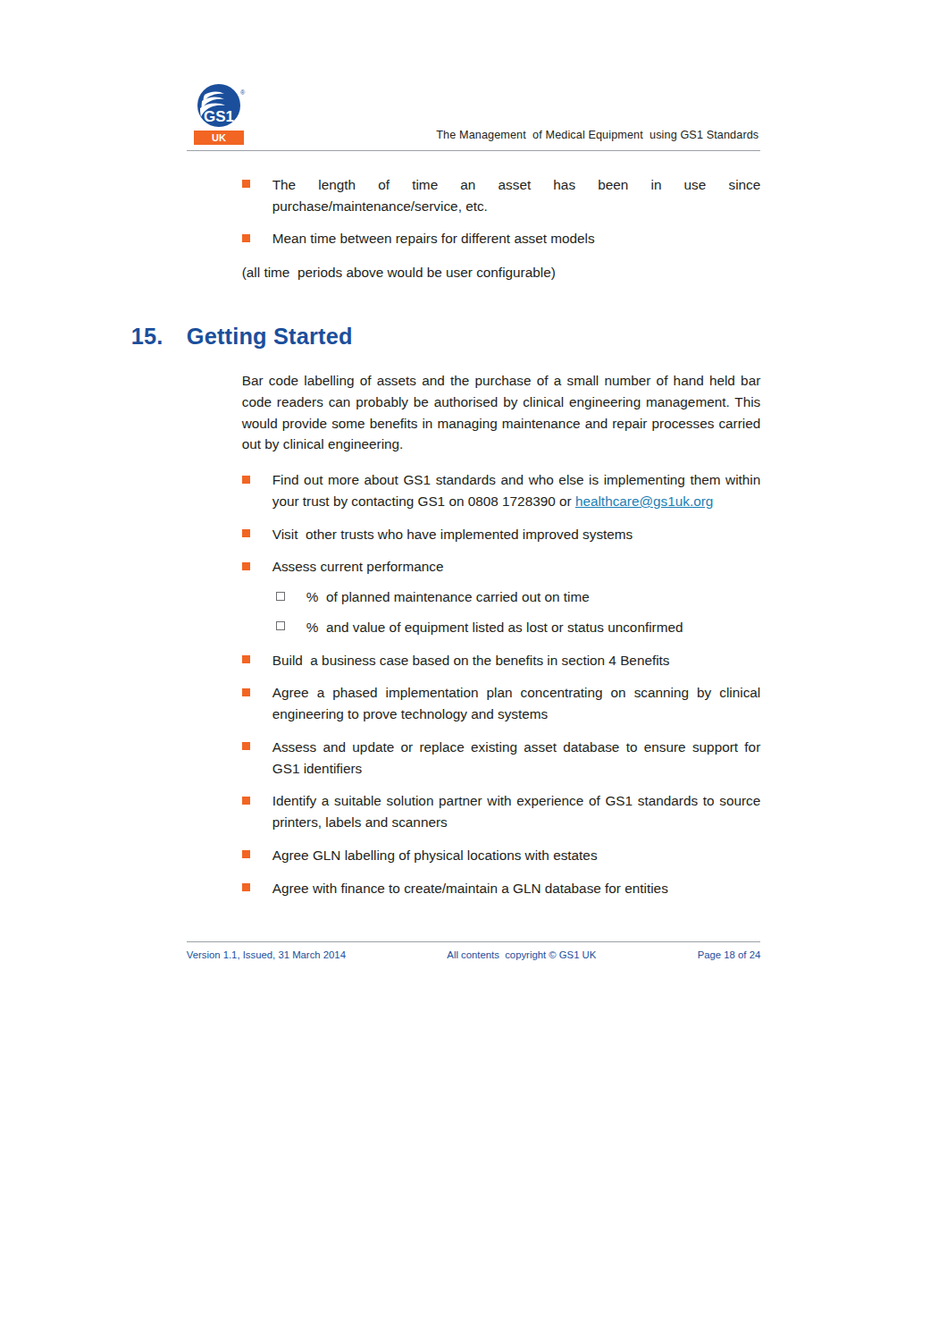GS1 ® UK
The Management of Medical Equipment using GS1 Standards
The length of time an asset has been in use since purchase/maintenance/service, etc.
Mean time between repairs for different asset models
(all time periods above would be user configurable)
15. Getting Started
Bar code labelling of assets and the purchase of a small number of hand held bar code readers can probably be authorised by clinical engineering management. This would provide some benefits in managing maintenance and repair processes carried out by clinical engineering.
Find out more about GS1 standards and who else is implementing them within your trust by contacting GS1 on 0808 1728390 or healthcare@gs1uk.org
Visit other trusts who have implemented improved systems
Assess current performance
% of planned maintenance carried out on time
% and value of equipment listed as lost or status unconfirmed
Build a business case based on the benefits in section 4 Benefits
Agree a phased implementation plan concentrating on scanning by clinical engineering to prove technology and systems
Assess and update or replace existing asset database to ensure support for GS1 identifiers
Identify a suitable solution partner with experience of GS1 standards to source printers, labels and scanners
Agree GLN labelling of physical locations with estates
Agree with finance to create/maintain a GLN database for entities
Version 1.1, Issued, 31 March 2014
All contents copyright © GS1 UK
Page 18 of 24